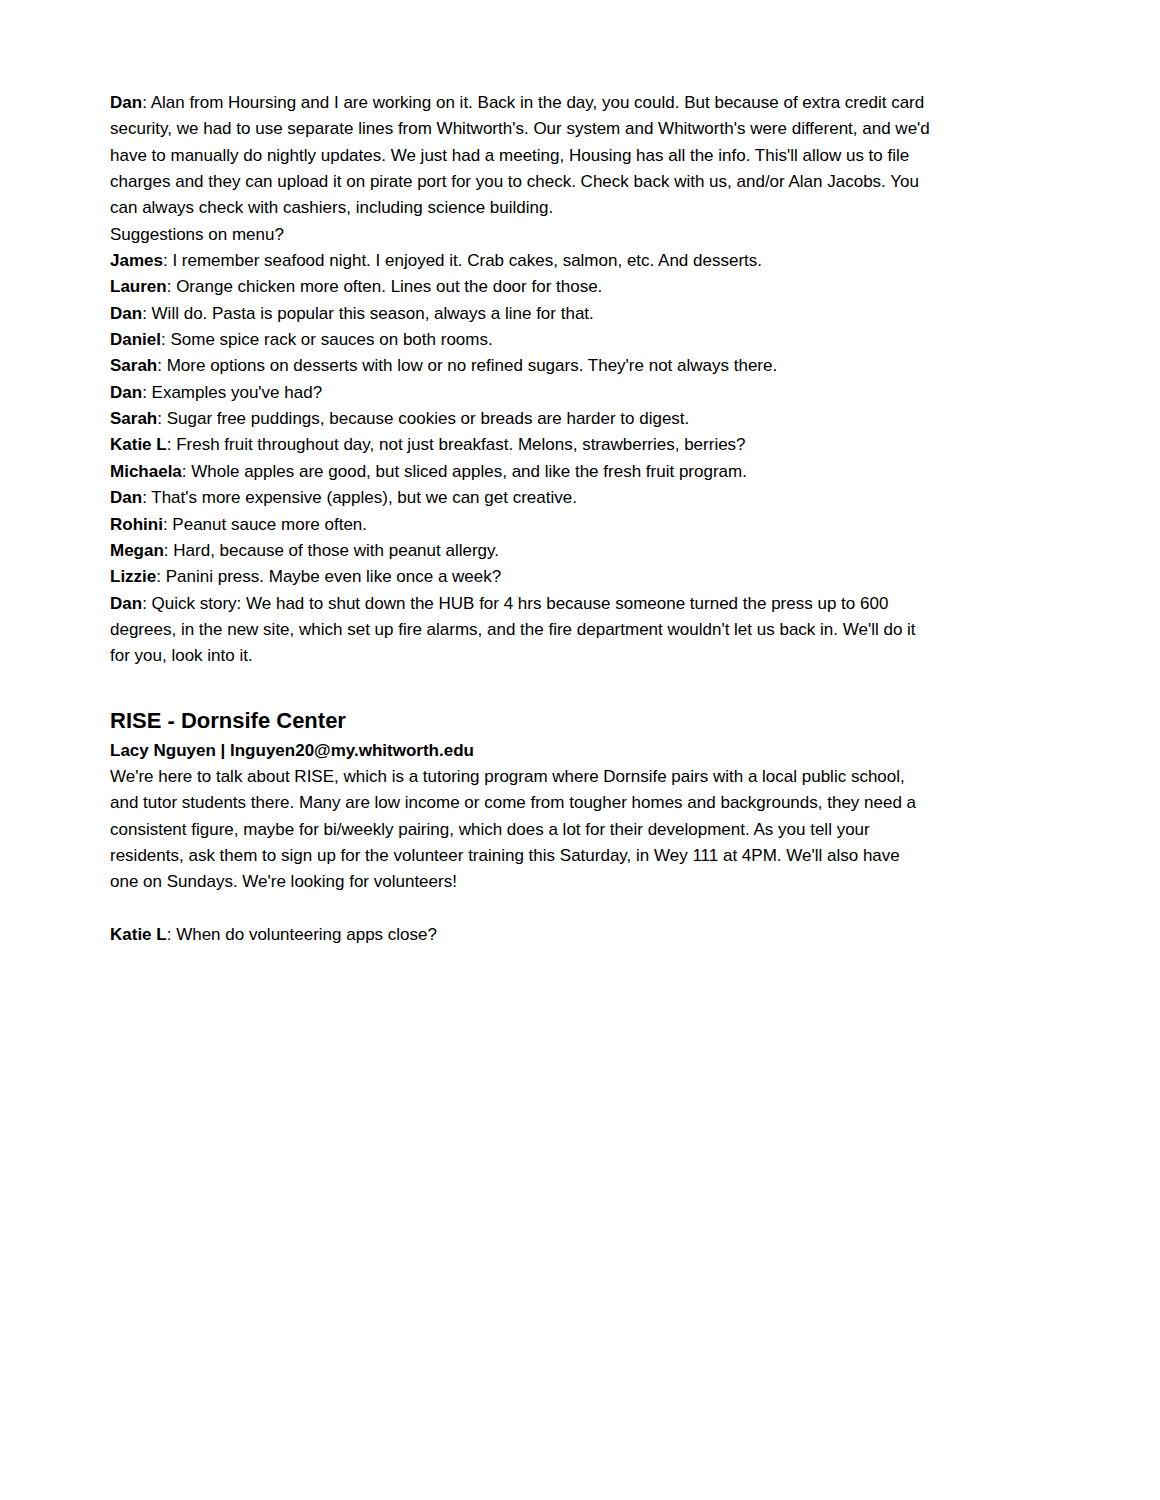Dan: Alan from Hoursing and I are working on it. Back in the day, you could. But because of extra credit card security, we had to use separate lines from Whitworth's. Our system and Whitworth's were different, and we'd have to manually do nightly updates. We just had a meeting, Housing has all the info. This'll allow us to file charges and they can upload it on pirate port for you to check. Check back with us, and/or Alan Jacobs. You can always check with cashiers, including science building.
Suggestions on menu?
James: I remember seafood night. I enjoyed it. Crab cakes, salmon, etc. And desserts.
Lauren: Orange chicken more often. Lines out the door for those.
Dan: Will do. Pasta is popular this season, always a line for that.
Daniel: Some spice rack or sauces on both rooms.
Sarah: More options on desserts with low or no refined sugars. They're not always there.
Dan: Examples you've had?
Sarah: Sugar free puddings, because cookies or breads are harder to digest.
Katie L: Fresh fruit throughout day, not just breakfast. Melons, strawberries, berries?
Michaela: Whole apples are good, but sliced apples, and like the fresh fruit program.
Dan: That's more expensive (apples), but we can get creative.
Rohini: Peanut sauce more often.
Megan: Hard, because of those with peanut allergy.
Lizzie: Panini press. Maybe even like once a week?
Dan: Quick story: We had to shut down the HUB for 4 hrs because someone turned the press up to 600 degrees, in the new site, which set up fire alarms, and the fire department wouldn't let us back in. We'll do it for you, look into it.
RISE - Dornsife Center
Lacy Nguyen | lnguyen20@my.whitworth.edu
We're here to talk about RISE, which is a tutoring program where Dornsife pairs with a local public school, and tutor students there. Many are low income or come from tougher homes and backgrounds, they need a consistent figure, maybe for bi/weekly pairing, which does a lot for their development. As you tell your residents, ask them to sign up for the volunteer training this Saturday, in Wey 111 at 4PM. We'll also have one on Sundays. We're looking for volunteers!
Katie L: When do volunteering apps close?